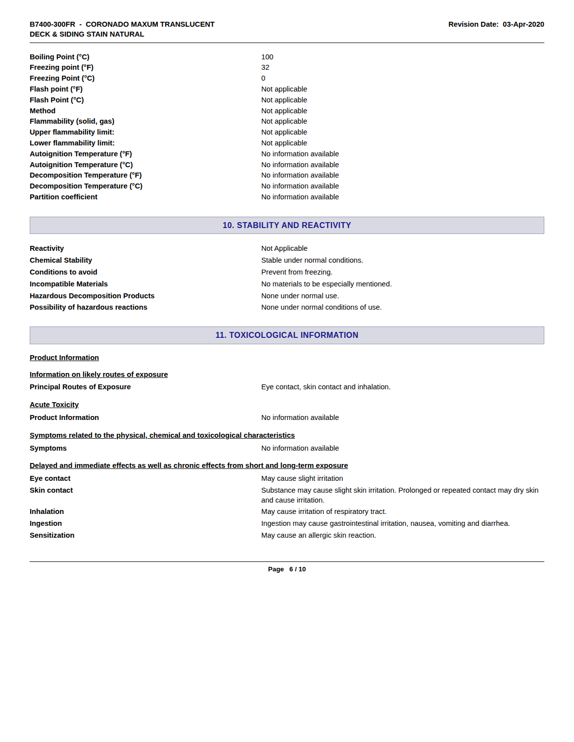B7400-300FR - CORONADO MAXUM TRANSLUCENT
DECK & SIDING STAIN NATURAL
Revision Date: 03-Apr-2020
| Boiling Point (°C) | 100 |
| Freezing point (°F) | 32 |
| Freezing Point (°C) | 0 |
| Flash point (°F) | Not applicable |
| Flash Point (°C) | Not applicable |
| Method | Not applicable |
| Flammability (solid, gas) | Not applicable |
| Upper flammability limit: | Not applicable |
| Lower flammability limit: | Not applicable |
| Autoignition Temperature (°F) | No information available |
| Autoignition Temperature (°C) | No information available |
| Decomposition Temperature (°F) | No information available |
| Decomposition Temperature (°C) | No information available |
| Partition coefficient | No information available |
10. STABILITY AND REACTIVITY
| Reactivity | Not Applicable |
| Chemical Stability | Stable under normal conditions. |
| Conditions to avoid | Prevent from freezing. |
| Incompatible Materials | No materials to be especially mentioned. |
| Hazardous Decomposition Products | None under normal use. |
| Possibility of hazardous reactions | None under normal conditions of use. |
11. TOXICOLOGICAL INFORMATION
Product Information
Information on likely routes of exposure
| Principal Routes of Exposure | Eye contact, skin contact and inhalation. |
Acute Toxicity
| Product Information | No information available |
Symptoms related to the physical, chemical and toxicological characteristics
| Symptoms | No information available |
Delayed and immediate effects as well as chronic effects from short and long-term exposure
| Eye contact | May cause slight irritation |
| Skin contact | Substance may cause slight skin irritation. Prolonged or repeated contact may dry skin and cause irritation. |
| Inhalation | May cause irritation of respiratory tract. |
| Ingestion | Ingestion may cause gastrointestinal irritation, nausea, vomiting and diarrhea. |
| Sensitization | May cause an allergic skin reaction. |
Page 6 / 10